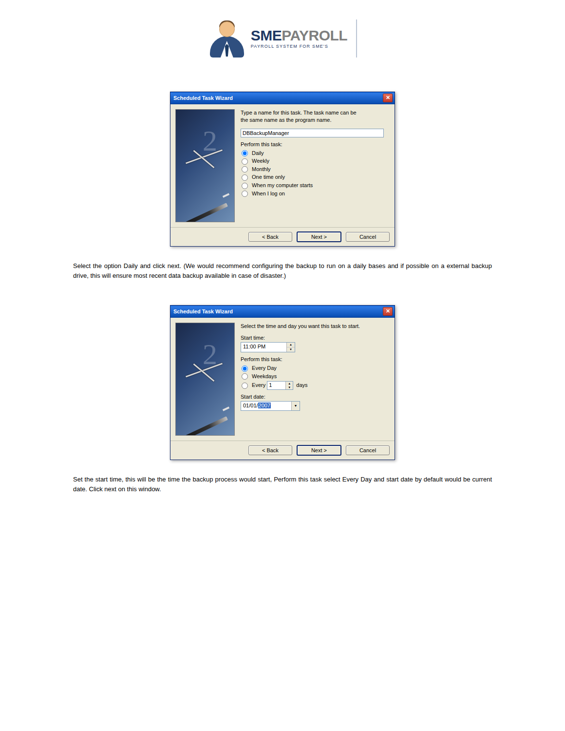SME PAYROLL
PAYROLL SYSTEM FOR SME'S
Scheduled Task Wizard ✕
2
Type a name for this task. The task name can be
the same name as the program name.
DBBackupManager
Perform this task:
Daily Weekly Monthly One time only When my computer starts When I log on
< Back Next > Cancel
Select the option Daily and click next. (We would recommend configuring the backup to run on a daily bases and if possible on a external backup drive, this will ensure most recent data backup available in case of disaster.)
Scheduled Task Wizard ✕
2
Select the time and day you want this task to start.
Start time:
11:00 PM
▲▼
Perform this task:
Every Day Weekdays Every 1 ▲▼ days
Start date:
01/01/2007
▼
< Back Next > Cancel
Set the start time, this will be the time the backup process would start, Perform this task select Every Day and start date by default would be current date. Click next on this window.